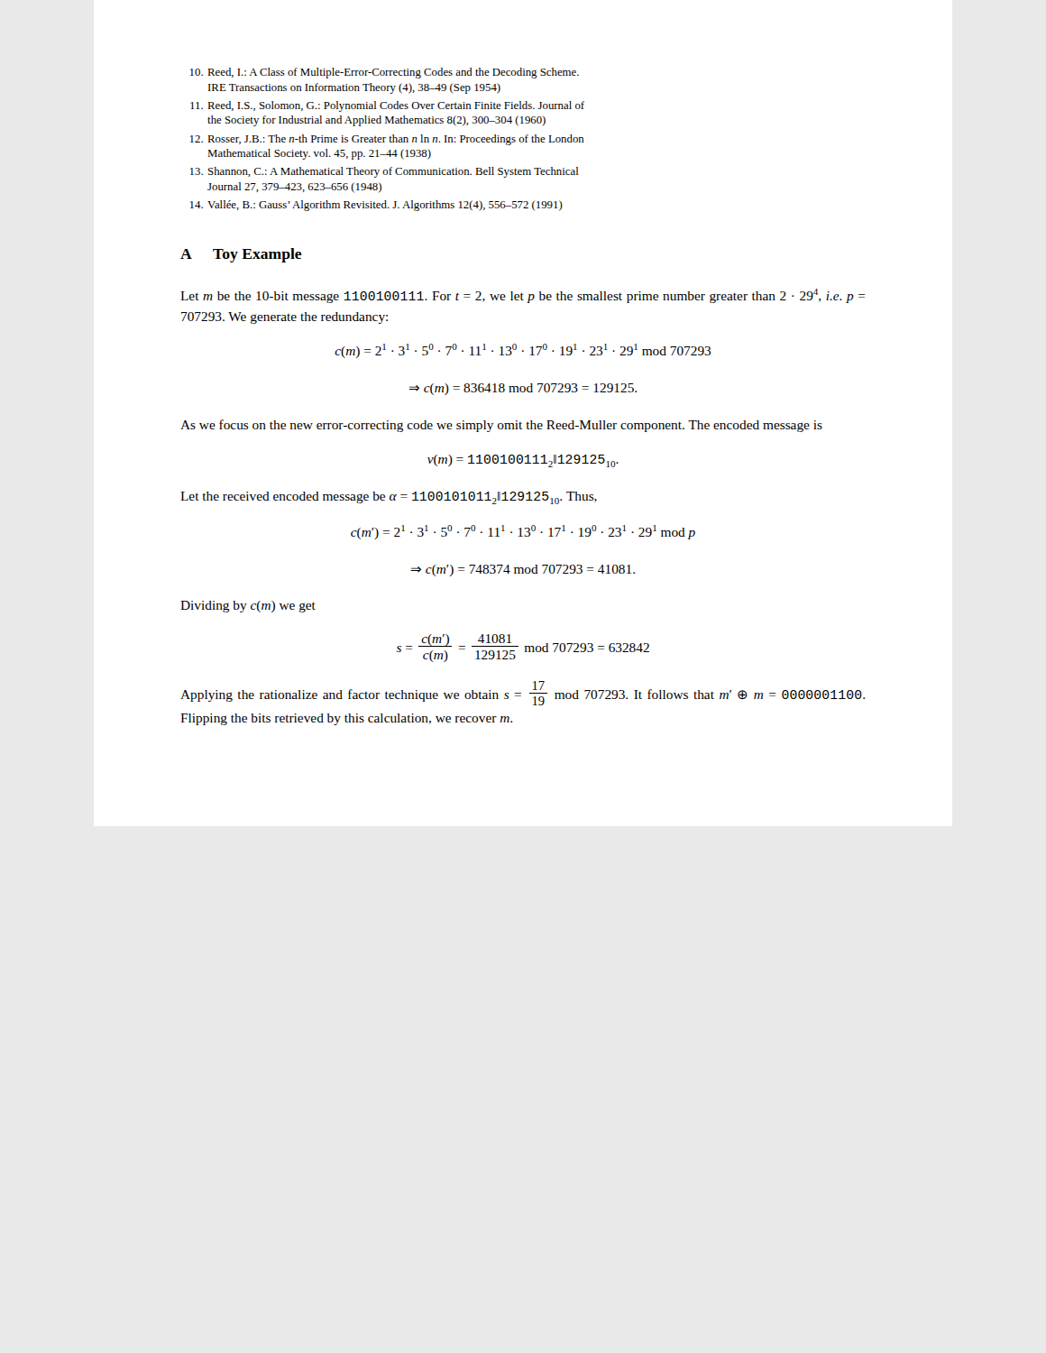10. Reed, I.: A Class of Multiple-Error-Correcting Codes and the Decoding Scheme.IRE Transactions on Information Theory (4), 38–49 (Sep 1954)
11. Reed, I.S., Solomon, G.: Polynomial Codes Over Certain Finite Fields. Journal ofthe Society for Industrial and Applied Mathematics 8(2), 300–304 (1960)
12. Rosser, J.B.: The n-th Prime is Greater than n ln n. In: Proceedings of the LondonMathematical Society. vol. 45, pp. 21–44 (1938)
13. Shannon, C.: A Mathematical Theory of Communication. Bell System TechnicalJournal 27, 379–423, 623–656 (1948)
14. Vallée, B.: Gauss’ Algorithm Revisited. J. Algorithms 12(4), 556–572 (1991)
AToy Example
Let m be the 10-bit message 1100100111. For t = 2, we let p be the smallest prime number greater than 2 · 294, i.e. p = 707293. We generate the redundancy:
c(m) = 21 · 31 · 50 · 70 · 111 · 130 · 170 · 191 · 231 · 291 mod 707293
⇒ c(m) = 836418 mod 707293 = 129125.
As we focus on the new error-correcting code we simply omit the Reed-Muller component. The encoded message is
ν(m) = 11001001112‖12912510.
Let the received encoded message be α = 11001010112‖12912510. Thus,
c(m′) = 21 · 31 · 50 · 70 · 111 · 130 · 171 · 190 · 231 · 291 mod p
⇒ c(m′) = 748374 mod 707293 = 41081.
Dividing by c(m) we get
s = c(m′) c(m) = 41081129125 mod 707293 = 632842
Applying the rationalize and factor technique we obtain s = 1719 mod 707293. It follows that m′ ⊕ m = 0000001100. Flipping the bits retrieved by this calculation, we recover m.